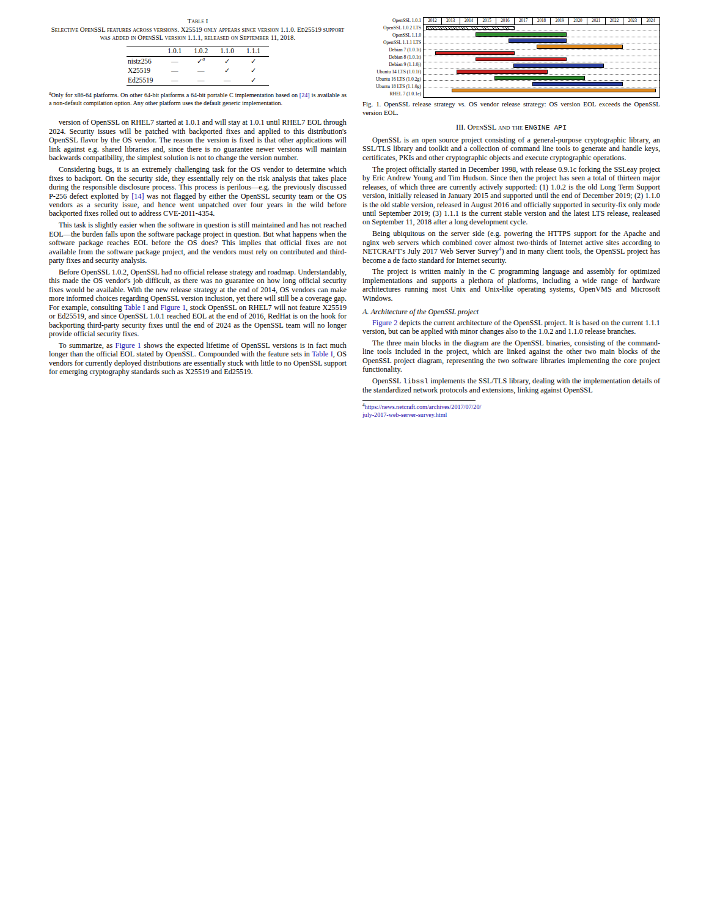Table I
Selective OpenSSL features across versions. X25519 only appears since version 1.1.0. Ed25519 support was added in OpenSSL version 1.1.1, released on September 11, 2018.
| | 1.0.1 | 1.0.2 | 1.1.0 | 1.1.1 |
| --- | --- | --- | --- | --- |
| nistz256 | — | ✓ a | ✓ | ✓ |
| X25519 | — | — | ✓ | ✓ |
| Ed25519 | — | — | — | ✓ |
aOnly for x86-64 platforms. On other 64-bit platforms a 64-bit portable C implementation based on [24] is available as a non-default compilation option. Any other platform uses the default generic implementation.
version of OpenSSL on RHEL7 started at 1.0.1 and will stay at 1.0.1 until RHEL7 EOL through 2024. Security issues will be patched with backported fixes and applied to this distribution's OpenSSL flavor by the OS vendor. The reason the version is fixed is that other applications will link against e.g. shared libraries and, since there is no guarantee newer versions will maintain backwards compatibility, the simplest solution is not to change the version number.
Considering bugs, it is an extremely challenging task for the OS vendor to determine which fixes to backport. On the security side, they essentially rely on the risk analysis that takes place during the responsible disclosure process. This process is perilous—e.g. the previously discussed P-256 defect exploited by [14] was not flagged by either the OpenSSL security team or the OS vendors as a security issue, and hence went unpatched over four years in the wild before backported fixes rolled out to address CVE-2011-4354.
This task is slightly easier when the software in question is still maintained and has not reached EOL—the burden falls upon the software package project in question. But what happens when the software package reaches EOL before the OS does? This implies that official fixes are not available from the software package project, and the vendors must rely on contributed and third-party fixes and security analysis.
Before OpenSSL 1.0.2, OpenSSL had no official release strategy and roadmap. Understandably, this made the OS vendor's job difficult, as there was no guarantee on how long official security fixes would be available. With the new release strategy at the end of 2014, OS vendors can make more informed choices regarding OpenSSL version inclusion, yet there will still be a coverage gap. For example, consulting Table I and Figure 1, stock OpenSSL on RHEL7 will not feature X25519 or Ed25519, and since OpenSSL 1.0.1 reached EOL at the end of 2016, RedHat is on the hook for backporting third-party security fixes until the end of 2024 as the OpenSSL team will no longer provide official security fixes.
To summarize, as Figure 1 shows the expected lifetime of OpenSSL versions is in fact much longer than the official EOL stated by OpenSSL. Compounded with the feature sets in Table I, OS vendors for currently deployed distributions are essentially stuck with little to no OpenSSL support for emerging cryptography standards such as X25519 and Ed25519.
OpenSSL 1.0.1
OpenSSL 1.0.2 LTS
OpenSSL 1.1.0
OpenSSL 1.1.1 LTS
Debian 7 (1.0.1t)
Debian 8 (1.0.1t)
Debian 9 (1.1.0j)
Ubuntu 14 LTS (1.0.1f)
Ubuntu 16 LTS (1.0.2g)
Ubuntu 18 LTS (1.1.0g)
RHEL 7 (1.0.1e)
2012
2013
2014
2015
2016
2017
2018
2019
2020
2021
2022
2023
2024
Fig. 1. OpenSSL release strategy vs. OS vendor release strategy: OS version EOL exceeds the OpenSSL version EOL.
III. OpenSSL and the ENGINE API
OpenSSL is an open source project consisting of a general-purpose cryptographic library, an SSL/TLS library and toolkit and a collection of command line tools to generate and handle keys, certificates, PKIs and other cryptographic objects and execute cryptographic operations.
The project officially started in December 1998, with release 0.9.1c forking the SSLeay project by Eric Andrew Young and Tim Hudson. Since then the project has seen a total of thirteen major releases, of which three are currently actively supported: (1) 1.0.2 is the old Long Term Support version, initially released in January 2015 and supported until the end of December 2019; (2) 1.1.0 is the old stable version, released in August 2016 and officially supported in security-fix only mode until September 2019; (3) 1.1.1 is the current stable version and the latest LTS release, realeased on September 11, 2018 after a long development cycle.
Being ubiquitous on the server side (e.g. powering the HTTPS support for the Apache and nginx web servers which combined cover almost two-thirds of Internet active sites according to NETCRAFT's July 2017 Web Server Survey4) and in many client tools, the OpenSSL project has become a de facto standard for Internet security.
The project is written mainly in the C programming language and assembly for optimized implementations and supports a plethora of platforms, including a wide range of hardware architectures running most Unix and Unix-like operating systems, OpenVMS and Microsoft Windows.
A. Architecture of the OpenSSL project
Figure 2 depicts the current architecture of the OpenSSL project. It is based on the current 1.1.1 version, but can be applied with minor changes also to the 1.0.2 and 1.1.0 release branches.
The three main blocks in the diagram are the OpenSSL binaries, consisting of the command-line tools included in the project, which are linked against the other two main blocks of the OpenSSL project diagram, representing the two software libraries implementing the core project functionality.
OpenSSL libssl implements the SSL/TLS library, dealing with the implementation details of the standardized network protocols and extensions, linking against OpenSSL
4https://news.netcraft.com/archives/2017/07/20/
july-2017-web-server-survey.html